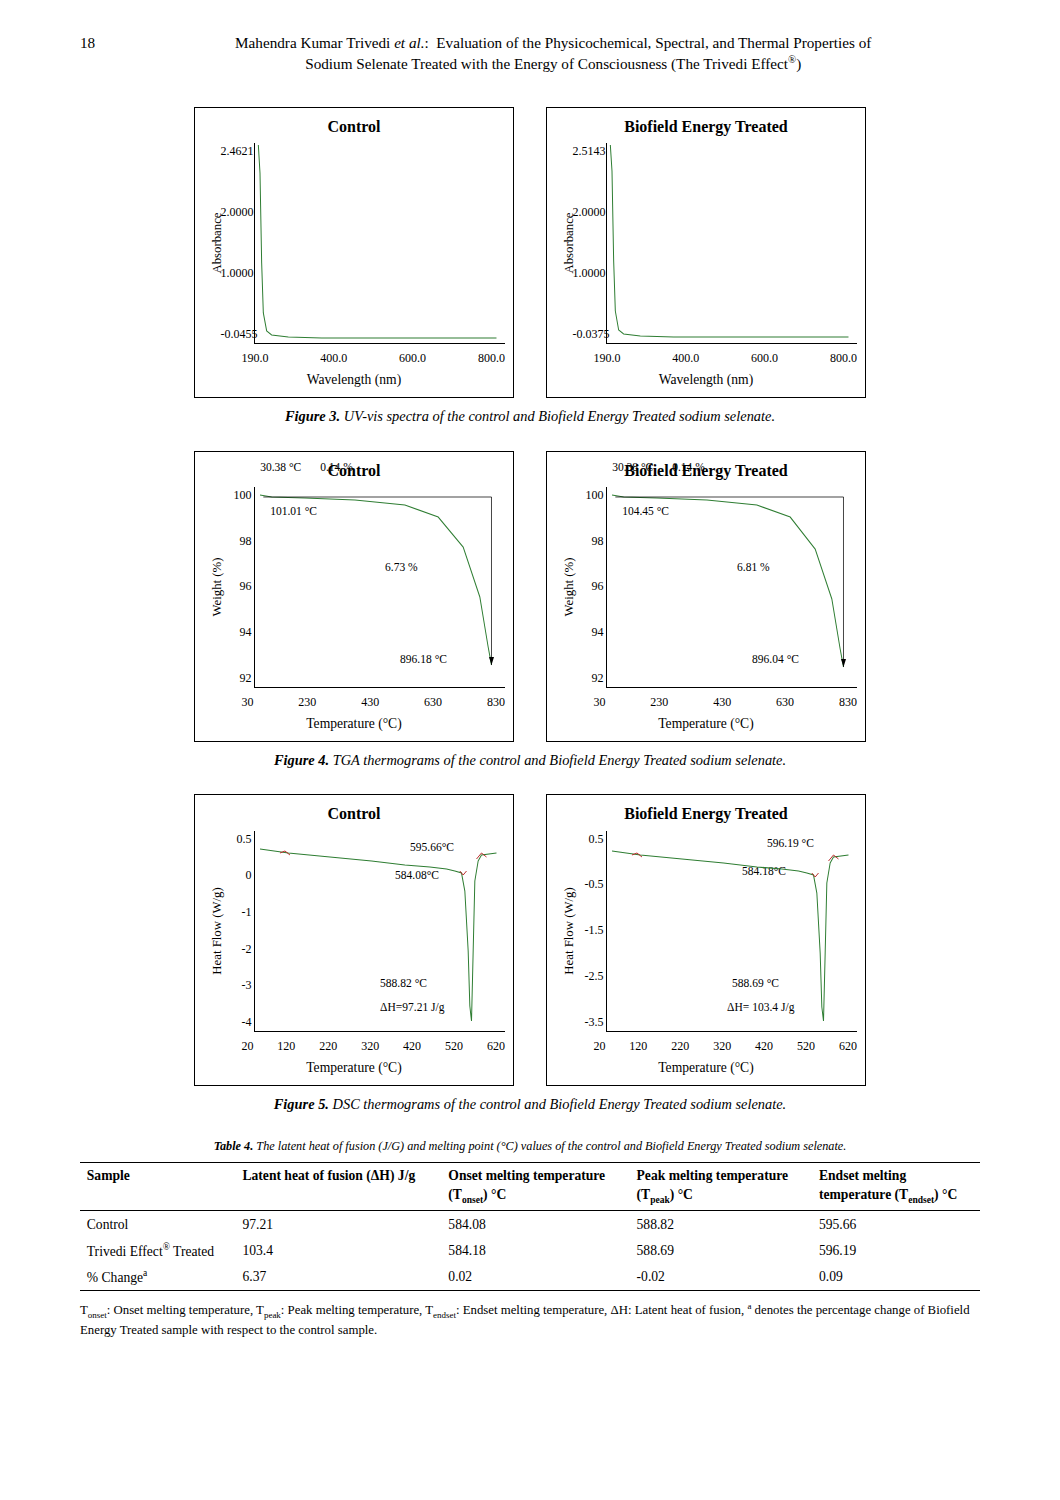18
Mahendra Kumar Trivedi et al.: Evaluation of the Physicochemical, Spectral, and Thermal Properties of
Sodium Selenate Treated with the Energy of Consciousness (The Trivedi Effect®)
Control
Absorbance
2.4621 2.0000 1.0000 -0.0455
190.0 400.0 600.0 800.0
Wavelength (nm)
Biofield Energy Treated
Absorbance
2.5143 2.0000 1.0000 -0.0375
190.0 400.0 600.0 800.0
Wavelength (nm)
Figure 3. UV-vis spectra of the control and Biofield Energy Treated sodium selenate.
Control
Weight (%)
100 98 96 94 92
30.38 °C 0.14 % 101.01 °C 6.73 % 896.18 °C
30 230 430 630 830
Temperature (°C)
Biofield Energy Treated
Weight (%)
100 98 96 94 92
30.38 °C 0.14 % 104.45 °C 6.81 % 896.04 °C
30 230 430 630 830
Temperature (°C)
Figure 4. TGA thermograms of the control and Biofield Energy Treated sodium selenate.
Control
Heat Flow (W/g)
0.5 0 -1 -2 -3 -4
595.66°C 584.08°C 588.82 °C ΔH=97.21 J/g
20 120 220 320 420 520 620
Temperature (°C)
Biofield Energy Treated
Heat Flow (W/g)
0.5 -0.5 -1.5 -2.5 -3.5
596.19 °C 584.18°C 588.69 °C ΔH= 103.4 J/g
20 120 220 320 420 520 620
Temperature (°C)
Figure 5. DSC thermograms of the control and Biofield Energy Treated sodium selenate.
Table 4. The latent heat of fusion (J/G) and melting point (°C) values of the control and Biofield Energy Treated sodium selenate.
| Sample | Latent heat of fusion (ΔH) J/g | Onset melting temperature (T onset ) °C | Peak melting temperature (T peak ) °C | Endset melting temperature (T endset ) °C |
| --- | --- | --- | --- | --- |
| Control | 97.21 | 584.08 | 588.82 | 595.66 |
| Trivedi Effect ® Treated | 103.4 | 584.18 | 588.69 | 596.19 |
| % Change a | 6.37 | 0.02 | -0.02 | 0.09 |
Tonset: Onset melting temperature, Tpeak: Peak melting temperature, Tendset: Endset melting temperature, ΔH: Latent heat of fusion, a denotes the percentage change of Biofield Energy Treated sample with respect to the control sample.